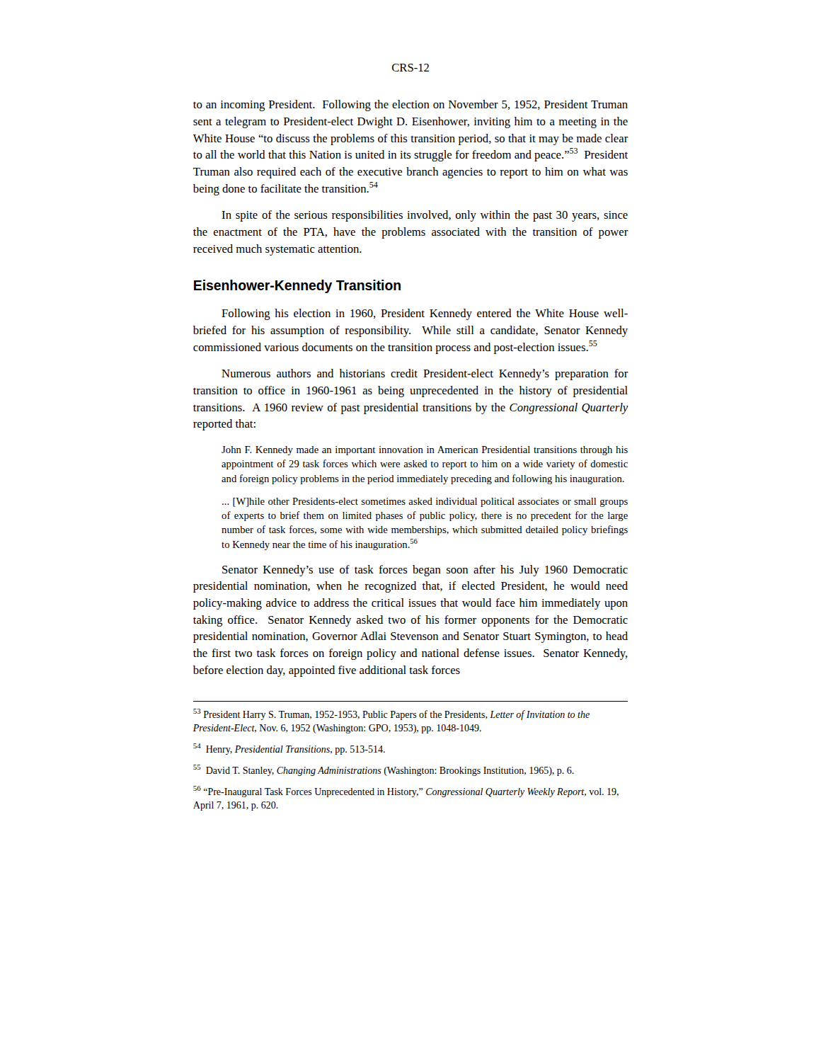CRS-12
to an incoming President. Following the election on November 5, 1952, President Truman sent a telegram to President-elect Dwight D. Eisenhower, inviting him to a meeting in the White House “to discuss the problems of this transition period, so that it may be made clear to all the world that this Nation is united in its struggle for freedom and peace.”53 President Truman also required each of the executive branch agencies to report to him on what was being done to facilitate the transition.54
In spite of the serious responsibilities involved, only within the past 30 years, since the enactment of the PTA, have the problems associated with the transition of power received much systematic attention.
Eisenhower-Kennedy Transition
Following his election in 1960, President Kennedy entered the White House well-briefed for his assumption of responsibility. While still a candidate, Senator Kennedy commissioned various documents on the transition process and post-election issues.55
Numerous authors and historians credit President-elect Kennedy’s preparation for transition to office in 1960-1961 as being unprecedented in the history of presidential transitions. A 1960 review of past presidential transitions by the Congressional Quarterly reported that:
John F. Kennedy made an important innovation in American Presidential transitions through his appointment of 29 task forces which were asked to report to him on a wide variety of domestic and foreign policy problems in the period immediately preceding and following his inauguration.
... [W]hile other Presidents-elect sometimes asked individual political associates or small groups of experts to brief them on limited phases of public policy, there is no precedent for the large number of task forces, some with wide memberships, which submitted detailed policy briefings to Kennedy near the time of his inauguration.56
Senator Kennedy’s use of task forces began soon after his July 1960 Democratic presidential nomination, when he recognized that, if elected President, he would need policy-making advice to address the critical issues that would face him immediately upon taking office. Senator Kennedy asked two of his former opponents for the Democratic presidential nomination, Governor Adlai Stevenson and Senator Stuart Symington, to head the first two task forces on foreign policy and national defense issues. Senator Kennedy, before election day, appointed five additional task forces
53 President Harry S. Truman, 1952-1953, Public Papers of the Presidents, Letter of Invitation to the President-Elect, Nov. 6, 1952 (Washington: GPO, 1953), pp. 1048-1049.
54 Henry, Presidential Transitions, pp. 513-514.
55 David T. Stanley, Changing Administrations (Washington: Brookings Institution, 1965), p. 6.
56 “Pre-Inaugural Task Forces Unprecedented in History,” Congressional Quarterly Weekly Report, vol. 19, April 7, 1961, p. 620.